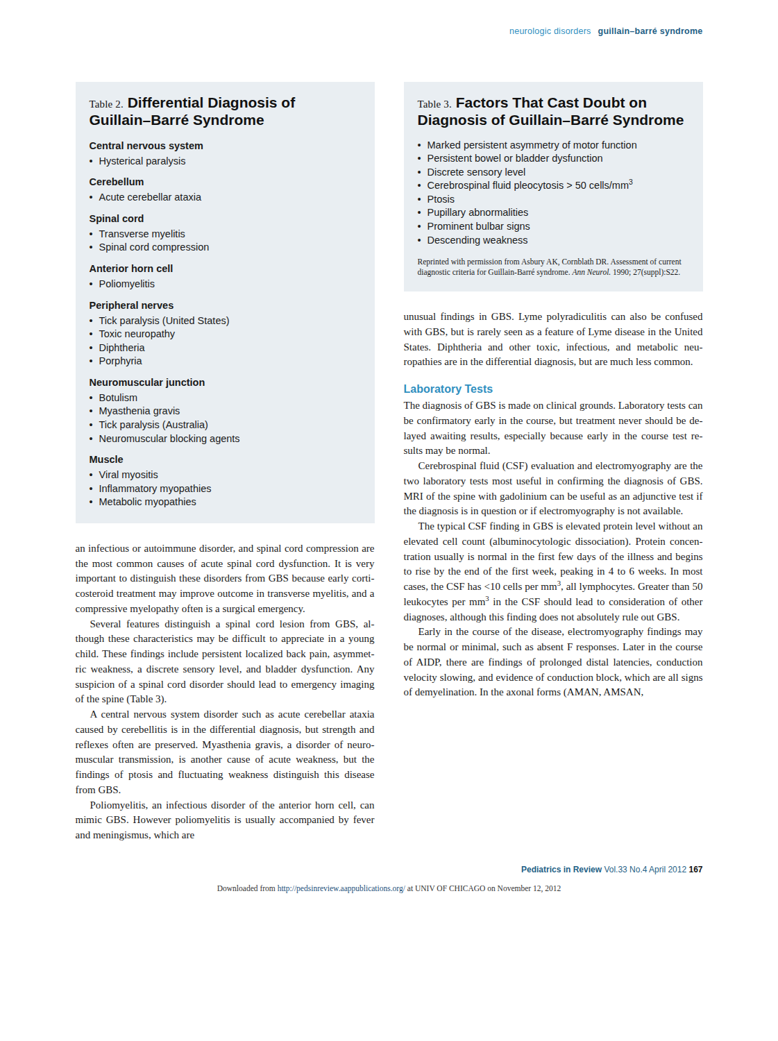neurologic disorders guillain–barré syndrome
Table 2. Differential Diagnosis of Guillain–Barré Syndrome
Central nervous system
Hysterical paralysis
Cerebellum
Acute cerebellar ataxia
Spinal cord
Transverse myelitis
Spinal cord compression
Anterior horn cell
Poliomyelitis
Peripheral nerves
Tick paralysis (United States)
Toxic neuropathy
Diphtheria
Porphyria
Neuromuscular junction
Botulism
Myasthenia gravis
Tick paralysis (Australia)
Neuromuscular blocking agents
Muscle
Viral myositis
Inflammatory myopathies
Metabolic myopathies
an infectious or autoimmune disorder, and spinal cord compression are the most common causes of acute spinal cord dysfunction. It is very important to distinguish these disorders from GBS because early corticosteroid treatment may improve outcome in transverse myelitis, and a compressive myelopathy often is a surgical emergency.
Several features distinguish a spinal cord lesion from GBS, although these characteristics may be difficult to appreciate in a young child. These findings include persistent localized back pain, asymmetric weakness, a discrete sensory level, and bladder dysfunction. Any suspicion of a spinal cord disorder should lead to emergency imaging of the spine (Table 3).
A central nervous system disorder such as acute cerebellar ataxia caused by cerebellitis is in the differential diagnosis, but strength and reflexes often are preserved. Myasthenia gravis, a disorder of neuromuscular transmission, is another cause of acute weakness, but the findings of ptosis and fluctuating weakness distinguish this disease from GBS.
Poliomyelitis, an infectious disorder of the anterior horn cell, can mimic GBS. However poliomyelitis is usually accompanied by fever and meningismus, which are
Table 3. Factors That Cast Doubt on Diagnosis of Guillain–Barré Syndrome
Marked persistent asymmetry of motor function
Persistent bowel or bladder dysfunction
Discrete sensory level
Cerebrospinal fluid pleocytosis > 50 cells/mm3
Ptosis
Pupillary abnormalities
Prominent bulbar signs
Descending weakness
Reprinted with permission from Asbury AK, Cornblath DR. Assessment of current diagnostic criteria for Guillain-Barré syndrome. Ann Neurol. 1990; 27(suppl):S22.
unusual findings in GBS. Lyme polyradiculitis can also be confused with GBS, but is rarely seen as a feature of Lyme disease in the United States. Diphtheria and other toxic, infectious, and metabolic neuropathies are in the differential diagnosis, but are much less common.
Laboratory Tests
The diagnosis of GBS is made on clinical grounds. Laboratory tests can be confirmatory early in the course, but treatment never should be delayed awaiting results, especially because early in the course test results may be normal.
Cerebrospinal fluid (CSF) evaluation and electromyography are the two laboratory tests most useful in confirming the diagnosis of GBS. MRI of the spine with gadolinium can be useful as an adjunctive test if the diagnosis is in question or if electromyography is not available.
The typical CSF finding in GBS is elevated protein level without an elevated cell count (albuminocytologic dissociation). Protein concentration usually is normal in the first few days of the illness and begins to rise by the end of the first week, peaking in 4 to 6 weeks. In most cases, the CSF has <10 cells per mm3, all lymphocytes. Greater than 50 leukocytes per mm3 in the CSF should lead to consideration of other diagnoses, although this finding does not absolutely rule out GBS.
Early in the course of the disease, electromyography findings may be normal or minimal, such as absent F responses. Later in the course of AIDP, there are findings of prolonged distal latencies, conduction velocity slowing, and evidence of conduction block, which are all signs of demyelination. In the axonal forms (AMAN, AMSAN,
Pediatrics in Review Vol.33 No.4 April 2012 167
Downloaded from http://pedsinreview.aappublications.org/ at UNIV OF CHICAGO on November 12, 2012